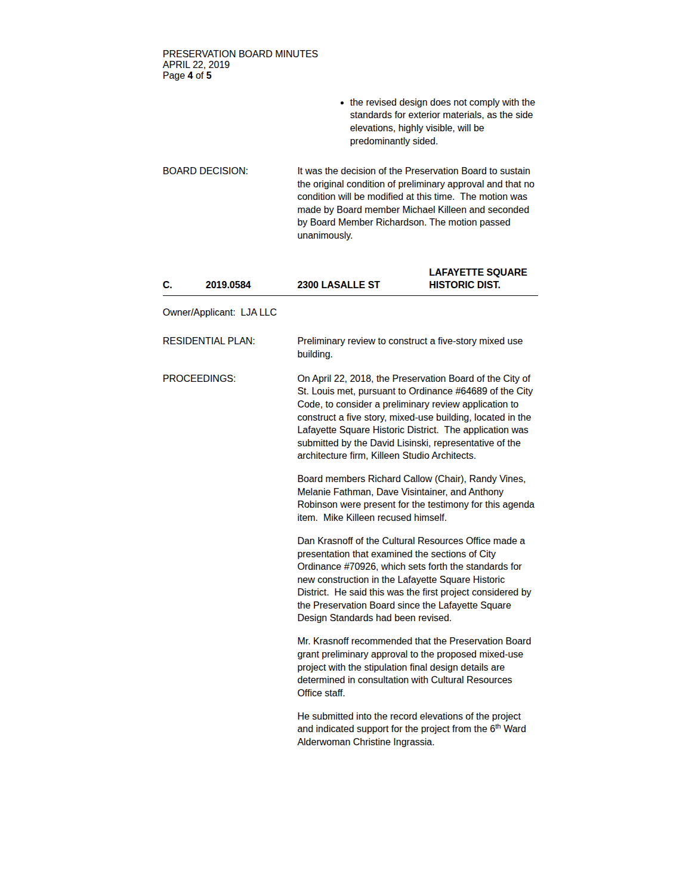PRESERVATION BOARD MINUTES
APRIL 22, 2019
Page 4 of 5
the revised design does not comply with the standards for exterior materials, as the side elevations, highly visible, will be predominantly sided.
| BOARD DECISION: | It was the decision of the Preservation Board to sustain the original condition of preliminary approval and that no condition will be modified at this time. The motion was made by Board member Michael Killeen and seconded by Board Member Richardson. The motion passed unanimously. |
| C. | 2019.0584 | 2300 LASALLE ST | LAFAYETTE SQUARE HISTORIC DIST. |
Owner/Applicant: LJA LLC
| RESIDENTIAL PLAN: | Preliminary review to construct a five-story mixed use building. |
| PROCEEDINGS: | On April 22, 2018, the Preservation Board of the City of St. Louis met, pursuant to Ordinance #64689 of the City Code, to consider a preliminary review application to construct a five story, mixed-use building, located in the Lafayette Square Historic District. The application was submitted by the David Lisinski, representative of the architecture firm, Killeen Studio Architects. Board members Richard Callow (Chair), Randy Vines, Melanie Fathman, Dave Visintainer, and Anthony Robinson were present for the testimony for this agenda item. Mike Killeen recused himself. Dan Krasnoff of the Cultural Resources Office made a presentation that examined the sections of City Ordinance #70926, which sets forth the standards for new construction in the Lafayette Square Historic District. He said this was the first project considered by the Preservation Board since the Lafayette Square Design Standards had been revised. Mr. Krasnoff recommended that the Preservation Board grant preliminary approval to the proposed mixed-use project with the stipulation final design details are determined in consultation with Cultural Resources Office staff. He submitted into the record elevations of the project and indicated support for the project from the 6 th Ward Alderwoman Christine Ingrassia. |